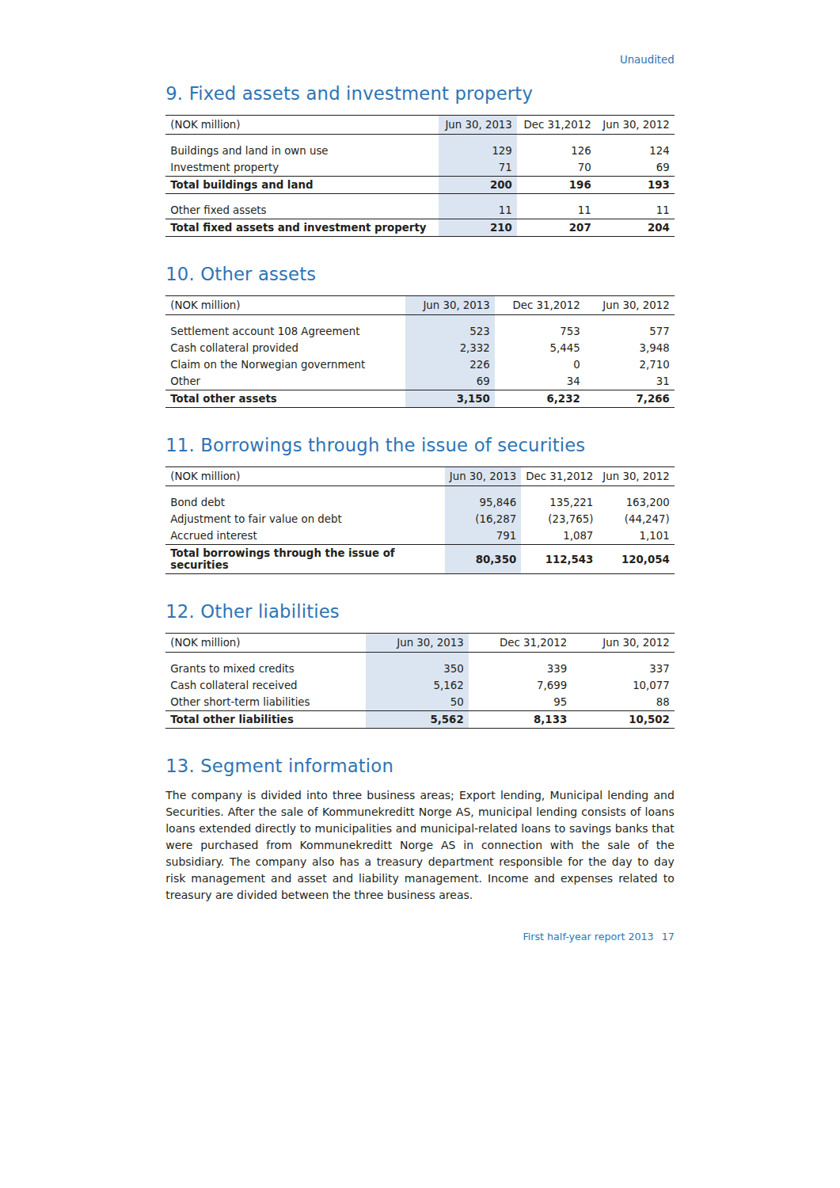Unaudited
9. Fixed assets and investment property
| (NOK million) | Jun 30, 2013 | Dec 31,2012 | Jun 30, 2012 |
| --- | --- | --- | --- |
| Buildings and land in own use | 129 | 126 | 124 |
| Investment property | 71 | 70 | 69 |
| Total buildings and land | 200 | 196 | 193 |
| Other fixed assets | 11 | 11 | 11 |
| Total fixed assets and investment property | 210 | 207 | 204 |
10. Other assets
| (NOK million) | Jun 30, 2013 | Dec 31,2012 | Jun 30, 2012 |
| --- | --- | --- | --- |
| Settlement account 108 Agreement | 523 | 753 | 577 |
| Cash collateral provided | 2,332 | 5,445 | 3,948 |
| Claim on the Norwegian government | 226 | 0 | 2,710 |
| Other | 69 | 34 | 31 |
| Total other assets | 3,150 | 6,232 | 7,266 |
11. Borrowings through the issue of securities
| (NOK million) | Jun 30, 2013 | Dec 31,2012 | Jun 30, 2012 |
| --- | --- | --- | --- |
| Bond debt | 95,846 | 135,221 | 163,200 |
| Adjustment to fair value on debt | (16,287 | (23,765) | (44,247) |
| Accrued interest | 791 | 1,087 | 1,101 |
| Total borrowings through the issue of securities | 80,350 | 112,543 | 120,054 |
12. Other liabilities
| (NOK million) | Jun 30, 2013 | Dec 31,2012 | Jun 30, 2012 |
| --- | --- | --- | --- |
| Grants to mixed credits | 350 | 339 | 337 |
| Cash collateral received | 5,162 | 7,699 | 10,077 |
| Other short-term liabilities | 50 | 95 | 88 |
| Total other liabilities | 5,562 | 8,133 | 10,502 |
13. Segment information
The company is divided into three business areas; Export lending, Municipal lending and Securities. After the sale of Kommunekreditt Norge AS, municipal lending consists of loans loans extended directly to municipalities and municipal-related loans to savings banks that were purchased from Kommunekreditt Norge AS in connection with the sale of the subsidiary. The company also has a treasury department responsible for the day to day risk management and asset and liability management. Income and expenses related to treasury are divided between the three business areas.
First half-year report 201317